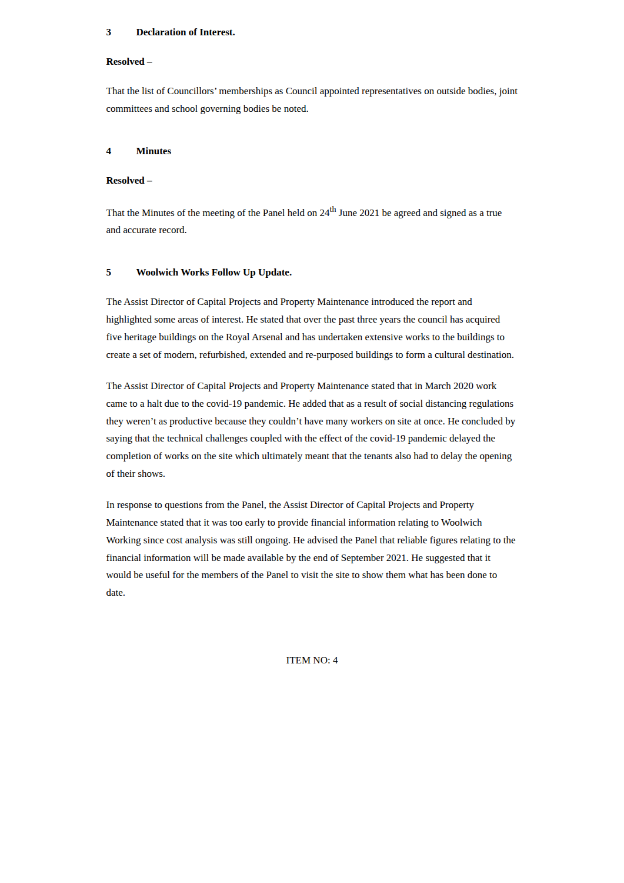3 Declaration of Interest.
Resolved –
That the list of Councillors’ memberships as Council appointed representatives on outside bodies, joint committees and school governing bodies be noted.
4 Minutes
Resolved –
That the Minutes of the meeting of the Panel held on 24th June 2021 be agreed and signed as a true and accurate record.
5 Woolwich Works Follow Up Update.
The Assist Director of Capital Projects and Property Maintenance introduced the report and highlighted some areas of interest. He stated that over the past three years the council has acquired five heritage buildings on the Royal Arsenal and has undertaken extensive works to the buildings to create a set of modern, refurbished, extended and re-purposed buildings to form a cultural destination.
The Assist Director of Capital Projects and Property Maintenance stated that in March 2020 work came to a halt due to the covid-19 pandemic. He added that as a result of social distancing regulations they weren’t as productive because they couldn’t have many workers on site at once. He concluded by saying that the technical challenges coupled with the effect of the covid-19 pandemic delayed the completion of works on the site which ultimately meant that the tenants also had to delay the opening of their shows.
In response to questions from the Panel, the Assist Director of Capital Projects and Property Maintenance stated that it was too early to provide financial information relating to Woolwich Working since cost analysis was still ongoing. He advised the Panel that reliable figures relating to the financial information will be made available by the end of September 2021. He suggested that it would be useful for the members of the Panel to visit the site to show them what has been done to date.
ITEM NO: 4